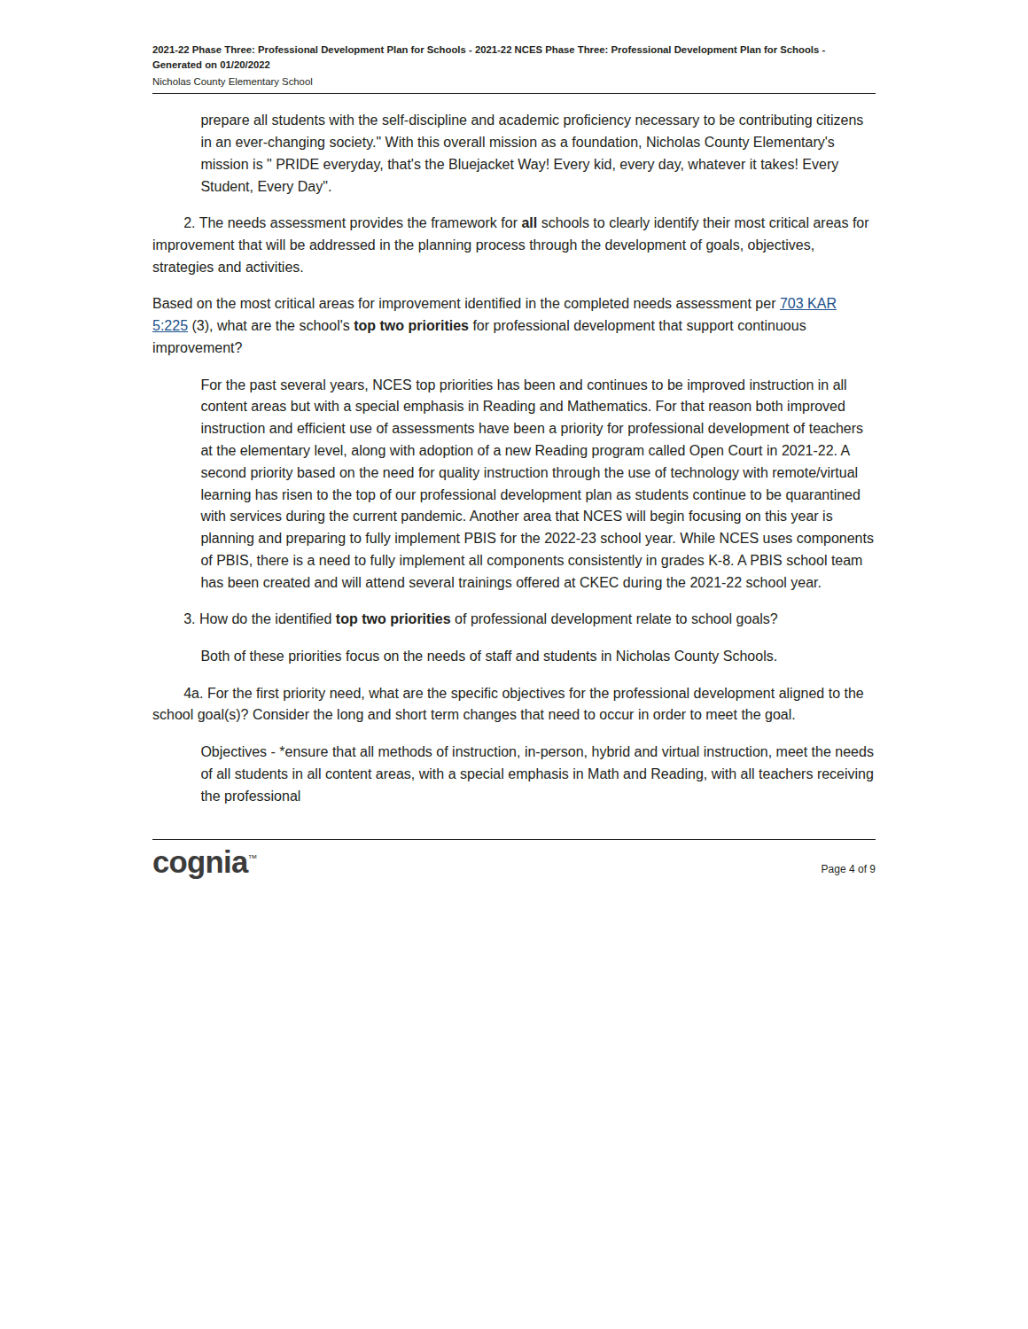2021-22 Phase Three: Professional Development Plan for Schools - 2021-22 NCES Phase Three: Professional Development Plan for Schools - Generated on 01/20/2022
Nicholas County Elementary School
prepare all students with the self-discipline and academic proficiency necessary to be contributing citizens in an ever-changing society." With this overall mission as a foundation, Nicholas County Elementary's mission is " PRIDE everyday, that's the Bluejacket Way! Every kid, every day, whatever it takes! Every Student, Every Day".
2. The needs assessment provides the framework for all schools to clearly identify their most critical areas for improvement that will be addressed in the planning process through the development of goals, objectives, strategies and activities.
Based on the most critical areas for improvement identified in the completed needs assessment per 703 KAR 5:225 (3), what are the school's top two priorities for professional development that support continuous improvement?
For the past several years, NCES top priorities has been and continues to be improved instruction in all content areas but with a special emphasis in Reading and Mathematics. For that reason both improved instruction and efficient use of assessments have been a priority for professional development of teachers at the elementary level, along with adoption of a new Reading program called Open Court in 2021-22. A second priority based on the need for quality instruction through the use of technology with remote/virtual learning has risen to the top of our professional development plan as students continue to be quarantined with services during the current pandemic. Another area that NCES will begin focusing on this year is planning and preparing to fully implement PBIS for the 2022-23 school year. While NCES uses components of PBIS, there is a need to fully implement all components consistently in grades K-8. A PBIS school team has been created and will attend several trainings offered at CKEC during the 2021-22 school year.
3. How do the identified top two priorities of professional development relate to school goals?
Both of these priorities focus on the needs of staff and students in Nicholas County Schools.
4a. For the first priority need, what are the specific objectives for the professional development aligned to the school goal(s)? Consider the long and short term changes that need to occur in order to meet the goal.
Objectives - *ensure that all methods of instruction, in-person, hybrid and virtual instruction, meet the needs of all students in all content areas, with a special emphasis in Math and Reading, with all teachers receiving the professional
cognia™
Page 4 of 9